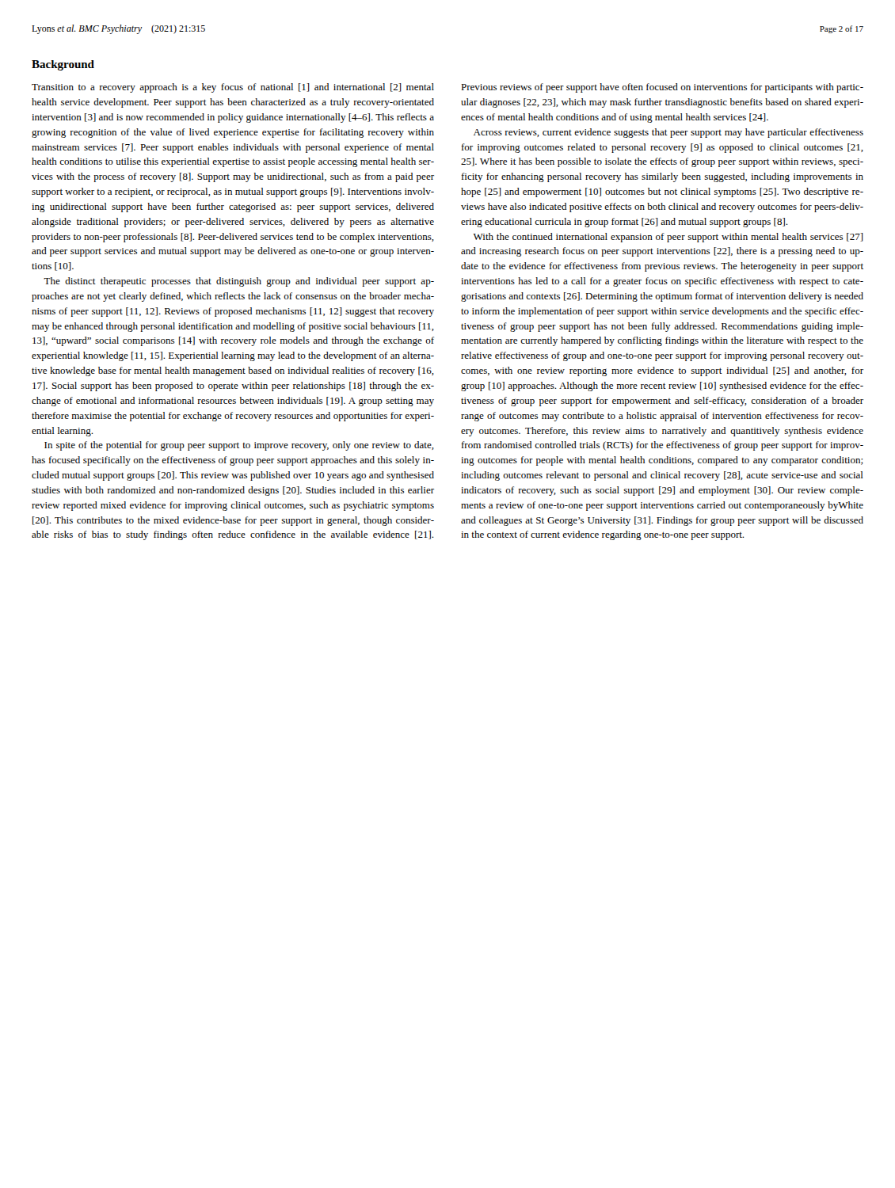Lyons et al. BMC Psychiatry (2021) 21:315
Page 2 of 17
Background
Transition to a recovery approach is a key focus of national [1] and international [2] mental health service development. Peer support has been characterized as a truly recovery-orientated intervention [3] and is now recommended in policy guidance internationally [4–6]. This reflects a growing recognition of the value of lived experience expertise for facilitating recovery within mainstream services [7]. Peer support enables individuals with personal experience of mental health conditions to utilise this experiential expertise to assist people accessing mental health services with the process of recovery [8]. Support may be unidirectional, such as from a paid peer support worker to a recipient, or reciprocal, as in mutual support groups [9]. Interventions involving unidirectional support have been further categorised as: peer support services, delivered alongside traditional providers; or peer-delivered services, delivered by peers as alternative providers to non-peer professionals [8]. Peer-delivered services tend to be complex interventions, and peer support services and mutual support may be delivered as one-to-one or group interventions [10].
The distinct therapeutic processes that distinguish group and individual peer support approaches are not yet clearly defined, which reflects the lack of consensus on the broader mechanisms of peer support [11, 12]. Reviews of proposed mechanisms [11, 12] suggest that recovery may be enhanced through personal identification and modelling of positive social behaviours [11, 13], “upward” social comparisons [14] with recovery role models and through the exchange of experiential knowledge [11, 15]. Experiential learning may lead to the development of an alternative knowledge base for mental health management based on individual realities of recovery [16, 17]. Social support has been proposed to operate within peer relationships [18] through the exchange of emotional and informational resources between individuals [19]. A group setting may therefore maximise the potential for exchange of recovery resources and opportunities for experiential learning.
In spite of the potential for group peer support to improve recovery, only one review to date, has focused specifically on the effectiveness of group peer support approaches and this solely included mutual support groups [20]. This review was published over 10 years ago and synthesised studies with both randomized and non-randomized designs [20]. Studies included in this earlier review reported mixed evidence for improving clinical outcomes, such as psychiatric symptoms [20]. This contributes to the mixed evidence-base for peer support in general, though considerable risks of bias to study findings often reduce confidence in the available evidence [21]. Previous reviews of peer support have often focused on interventions for participants with particular diagnoses [22, 23], which may mask further transdiagnostic benefits based on shared experiences of mental health conditions and of using mental health services [24].
Across reviews, current evidence suggests that peer support may have particular effectiveness for improving outcomes related to personal recovery [9] as opposed to clinical outcomes [21, 25]. Where it has been possible to isolate the effects of group peer support within reviews, specificity for enhancing personal recovery has similarly been suggested, including improvements in hope [25] and empowerment [10] outcomes but not clinical symptoms [25]. Two descriptive reviews have also indicated positive effects on both clinical and recovery outcomes for peers-delivering educational curricula in group format [26] and mutual support groups [8].
With the continued international expansion of peer support within mental health services [27] and increasing research focus on peer support interventions [22], there is a pressing need to update to the evidence for effectiveness from previous reviews. The heterogeneity in peer support interventions has led to a call for a greater focus on specific effectiveness with respect to categorisations and contexts [26]. Determining the optimum format of intervention delivery is needed to inform the implementation of peer support within service developments and the specific effectiveness of group peer support has not been fully addressed. Recommendations guiding implementation are currently hampered by conflicting findings within the literature with respect to the relative effectiveness of group and one-to-one peer support for improving personal recovery outcomes, with one review reporting more evidence to support individual [25] and another, for group [10] approaches. Although the more recent review [10] synthesised evidence for the effectiveness of group peer support for empowerment and self-efficacy, consideration of a broader range of outcomes may contribute to a holistic appraisal of intervention effectiveness for recovery outcomes. Therefore, this review aims to narratively and quantitively synthesis evidence from randomised controlled trials (RCTs) for the effectiveness of group peer support for improving outcomes for people with mental health conditions, compared to any comparator condition; including outcomes relevant to personal and clinical recovery [28], acute service-use and social indicators of recovery, such as social support [29] and employment [30]. Our review complements a review of one-to-one peer support interventions carried out contemporaneously byWhite and colleagues at St George’s University [31]. Findings for group peer support will be discussed in the context of current evidence regarding one-to-one peer support.